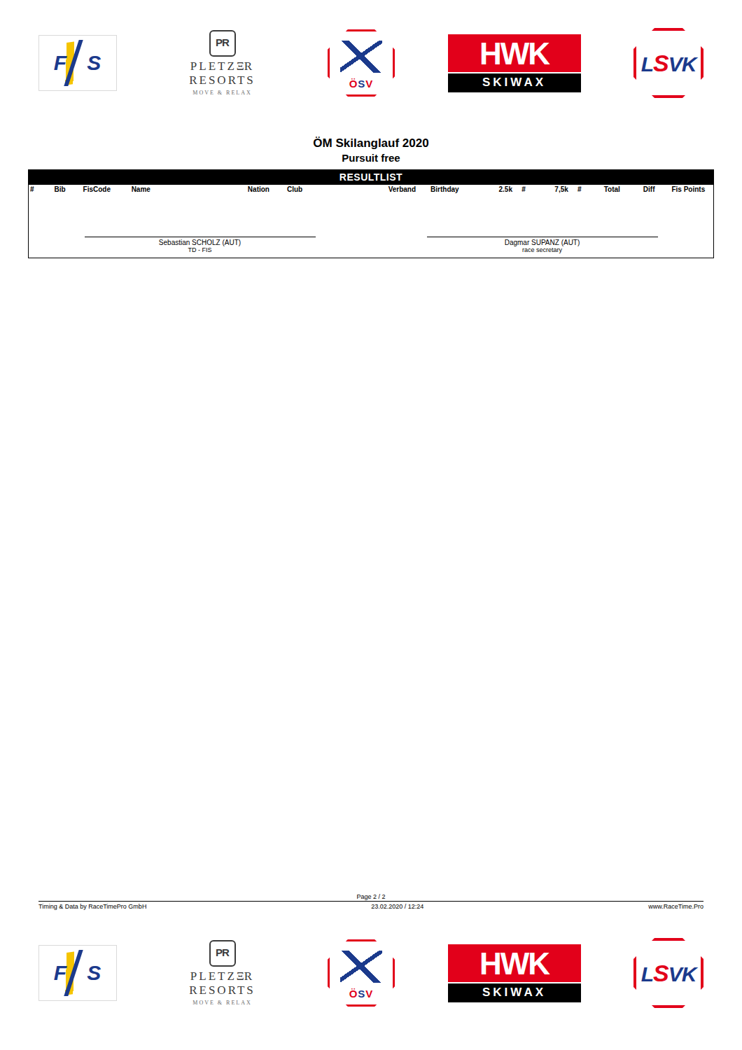F S
PR
PLETZΞR
RESORTS
MOVE & RELAX
ÖSV
HWK
SKIWAX
LSVK
ÖM Skilanglauf 2020
Pursuit free
RESULTLIST
| # | Bib | FisCode | Name | Nation | Club | Verband | Birthday | 2.5k | # | 7,5k | # | Total | Diff | Fis Points |
| --- | --- | --- | --- | --- | --- | --- | --- | --- | --- | --- | --- | --- | --- | --- |
Sebastian SCHOLZ (AUT)
TD - FIS
Dagmar SUPANZ (AUT)
race secretary
Page 2 / 2
Timing & Data by RaceTimePro GmbH
23.02.2020 / 12:24
www.RaceTime.Pro
F S
PR
PLETZΞR
RESORTS
MOVE & RELAX
ÖSV
HWK
SKIWAX
LSVK